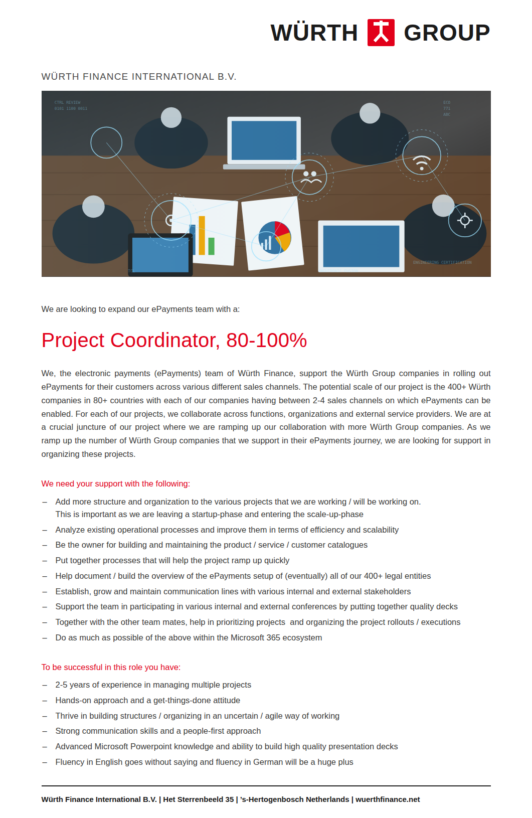WÜRTH GROUP
WÜRTH FINANCE INTERNATIONAL B.V.
CTRL REVIEW 0101 1100 0011 ECO 771 ABC ENGINEERING CERTIFICATION TCL ANGUTRONIC FUSION
We are looking to expand our ePayments team with a:
Project Coordinator, 80-100%
We, the electronic payments (ePayments) team of Würth Finance, support the Würth Group companies in rolling out ePayments for their customers across various different sales channels. The potential scale of our project is the 400+ Würth companies in 80+ countries with each of our companies having between 2-4 sales channels on which ePayments can be enabled. For each of our projects, we collaborate across functions, organizations and external service providers. We are at a crucial juncture of our project where we are ramping up our collaboration with more Würth Group companies. As we ramp up the number of Würth Group companies that we support in their ePayments journey, we are looking for support in organizing these projects.
We need your support with the following:
Add more structure and organization to the various projects that we are working / will be working on.This is important as we are leaving a startup-phase and entering the scale-up-phase
Analyze existing operational processes and improve them in terms of efficiency and scalability
Be the owner for building and maintaining the product / service / customer catalogues
Put together processes that will help the project ramp up quickly
Help document / build the overview of the ePayments setup of (eventually) all of our 400+ legal entities
Establish, grow and maintain communication lines with various internal and external stakeholders
Support the team in participating in various internal and external conferences by putting together quality decks
Together with the other team mates, help in prioritizing projects and organizing the project rollouts / executions
Do as much as possible of the above within the Microsoft 365 ecosystem
To be successful in this role you have:
2-5 years of experience in managing multiple projects
Hands-on approach and a get-things-done attitude
Thrive in building structures / organizing in an uncertain / agile way of working
Strong communication skills and a people-first approach
Advanced Microsoft Powerpoint knowledge and ability to build high quality presentation decks
Fluency in English goes without saying and fluency in German will be a huge plus
Würth Finance International B.V. | Het Sterrenbeeld 35 | ’s-Hertogenbosch Netherlands | wuerthfinance.net